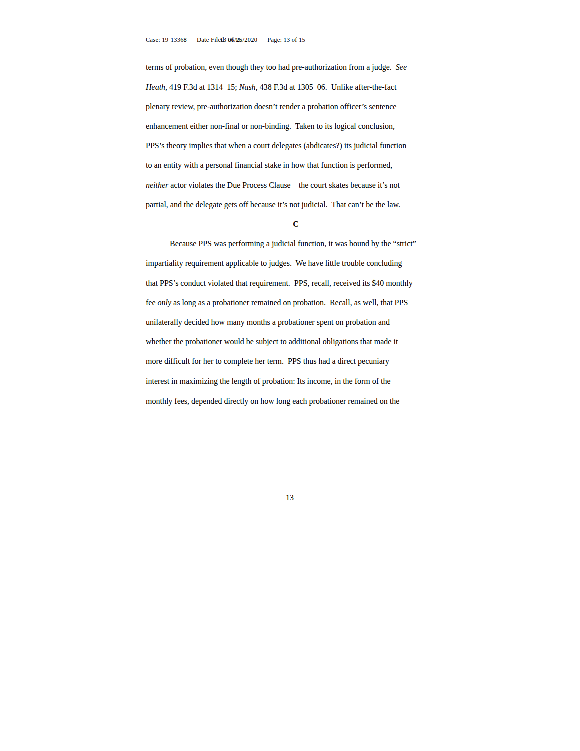Case: 19-13368 Date Filed: 06/13 of 1625/2020 Page: 13 of 15
terms of probation, even though they too had pre-authorization from a judge. See
Heath, 419 F.3d at 1314–15; Nash, 438 F.3d at 1305–06. Unlike after-the-fact
plenary review, pre-authorization doesn’t render a probation officer’s sentence
enhancement either non-final or non-binding. Taken to its logical conclusion,
PPS’s theory implies that when a court delegates (abdicates?) its judicial function
to an entity with a personal financial stake in how that function is performed,
neither actor violates the Due Process Clause—the court skates because it’s not
partial, and the delegate gets off because it’s not judicial. That can’t be the law.
C
Because PPS was performing a judicial function, it was bound by the “strict”
impartiality requirement applicable to judges. We have little trouble concluding
that PPS’s conduct violated that requirement. PPS, recall, received its $40 monthly
fee only as long as a probationer remained on probation. Recall, as well, that PPS
unilaterally decided how many months a probationer spent on probation and
whether the probationer would be subject to additional obligations that made it
more difficult for her to complete her term. PPS thus had a direct pecuniary
interest in maximizing the length of probation: Its income, in the form of the
monthly fees, depended directly on how long each probationer remained on the
13